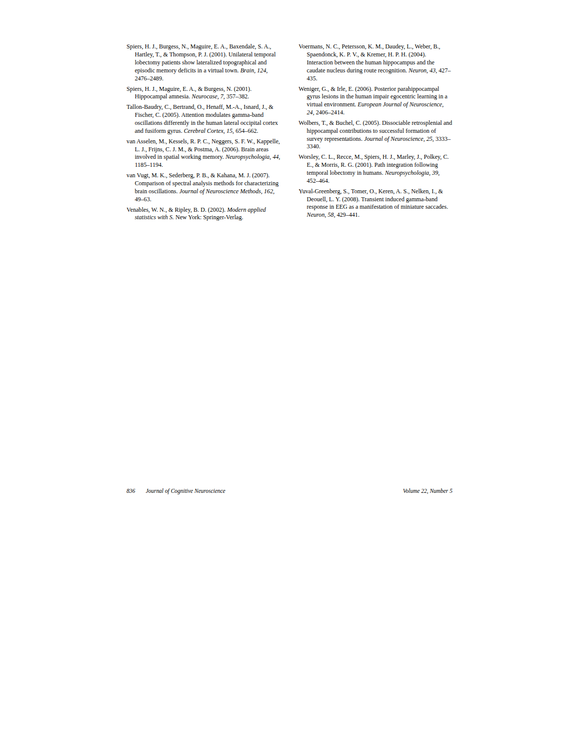Spiers, H. J., Burgess, N., Maguire, E. A., Baxendale, S. A., Hartley, T., & Thompson, P. J. (2001). Unilateral temporal lobectomy patients show lateralized topographical and episodic memory deficits in a virtual town. Brain, 124, 2476–2489.
Spiers, H. J., Maguire, E. A., & Burgess, N. (2001). Hippocampal amnesia. Neurocase, 7, 357–382.
Tallon-Baudry, C., Bertrand, O., Henaff, M.-A., Isnard, J., & Fischer, C. (2005). Attention modulates gamma-band oscillations differently in the human lateral occipital cortex and fusiform gyrus. Cerebral Cortex, 15, 654–662.
van Asselen, M., Kessels, R. P. C., Neggers, S. F. W., Kappelle, L. J., Frijns, C. J. M., & Postma, A. (2006). Brain areas involved in spatial working memory. Neuropsychologia, 44, 1185–1194.
van Vugt, M. K., Sederberg, P. B., & Kahana, M. J. (2007). Comparison of spectral analysis methods for characterizing brain oscillations. Journal of Neuroscience Methods, 162, 49–63.
Venables, W. N., & Ripley, B. D. (2002). Modern applied statistics with S. New York: Springer-Verlag.
Voermans, N. C., Petersson, K. M., Daudey, L., Weber, B., Spaendonck, K. P. V., & Kremer, H. P. H. (2004). Interaction between the human hippocampus and the caudate nucleus during route recognition. Neuron, 43, 427–435.
Weniger, G., & Irle, E. (2006). Posterior parahippocampal gyrus lesions in the human impair egocentric learning in a virtual environment. European Journal of Neuroscience, 24, 2406–2414.
Wolbers, T., & Buchel, C. (2005). Dissociable retrosplenial and hippocampal contributions to successful formation of survey representations. Journal of Neuroscience, 25, 3333–3340.
Worsley, C. L., Recce, M., Spiers, H. J., Marley, J., Polkey, C. E., & Morris, R. G. (2001). Path integration following temporal lobectomy in humans. Neuropsychologia, 39, 452–464.
Yuval-Greenberg, S., Tomer, O., Keren, A. S., Nelken, I., & Deouell, L. Y. (2008). Transient induced gamma-band response in EEG as a manifestation of miniature saccades. Neuron, 58, 429–441.
836 Journal of Cognitive Neuroscience
Volume 22, Number 5